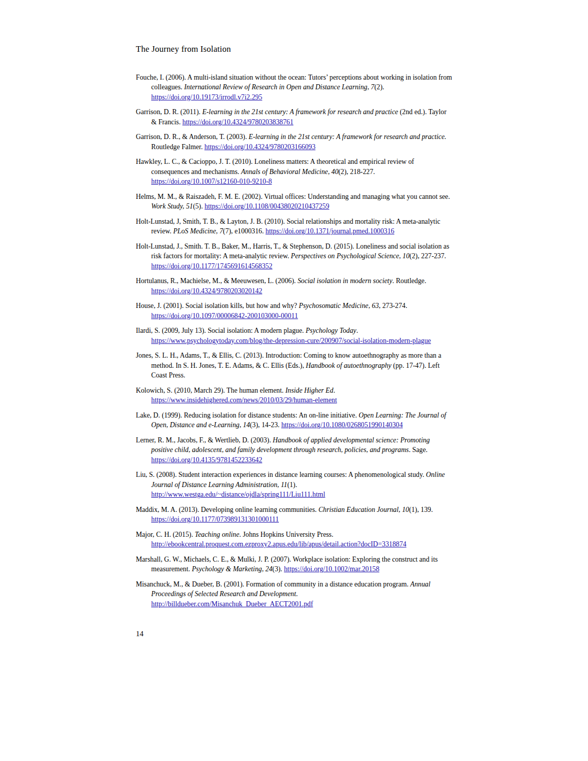The Journey from Isolation
Fouche, I. (2006). A multi-island situation without the ocean: Tutors’ perceptions about working in isolation from colleagues. International Review of Research in Open and Distance Learning, 7(2). https://doi.org/10.19173/irrodl.v7i2.295
Garrison, D. R. (2011). E-learning in the 21st century: A framework for research and practice (2nd ed.). Taylor & Francis. https://doi.org/10.4324/9780203838761
Garrison, D. R., & Anderson, T. (2003). E-learning in the 21st century: A framework for research and practice. Routledge Falmer. https://doi.org/10.4324/9780203166093
Hawkley, L. C., & Cacioppo, J. T. (2010). Loneliness matters: A theoretical and empirical review of consequences and mechanisms. Annals of Behavioral Medicine, 40(2), 218-227. https://doi.org/10.1007/s12160-010-9210-8
Helms, M. M., & Raiszadeh, F. M. E. (2002). Virtual offices: Understanding and managing what you cannot see. Work Study, 51(5). https://doi.org/10.1108/00438020210437259
Holt-Lunstad, J, Smith, T. B., & Layton, J. B. (2010). Social relationships and mortality risk: A meta-analytic review. PLoS Medicine, 7(7), e1000316. https://doi.org/10.1371/journal.pmed.1000316
Holt-Lunstad, J., Smith. T. B., Baker, M., Harris, T., & Stephenson, D. (2015). Loneliness and social isolation as risk factors for mortality: A meta-analytic review. Perspectives on Psychological Science, 10(2), 227-237. https://doi.org/10.1177/1745691614568352
Hortulanus, R., Machielse, M., & Meeuwesen, L. (2006). Social isolation in modern society. Routledge. https://doi.org/10.4324/9780203020142
House, J. (2001). Social isolation kills, but how and why? Psychosomatic Medicine, 63, 273-274. https://doi.org/10.1097/00006842-200103000-00011
Ilardi, S. (2009, July 13). Social isolation: A modern plague. Psychology Today. https://www.psychologytoday.com/blog/the-depression-cure/200907/social-isolation-modern-plague
Jones, S. L. H., Adams, T., & Ellis, C. (2013). Introduction: Coming to know autoethnography as more than a method. In S. H. Jones, T. E. Adams, & C. Ellis (Eds.), Handbook of autoethnography (pp. 17-47). Left Coast Press.
Kolowich, S. (2010, March 29). The human element. Inside Higher Ed. https://www.insidehighered.com/news/2010/03/29/human-element
Lake, D. (1999). Reducing isolation for distance students: An on-line initiative. Open Learning: The Journal of Open, Distance and e-Learning, 14(3), 14-23. https://doi.org/10.1080/0268051990140304
Lerner, R. M., Jacobs, F., & Wertlieb, D. (2003). Handbook of applied developmental science: Promoting positive child, adolescent, and family development through research, policies, and programs. Sage. https://doi.org/10.4135/9781452233642
Liu, S. (2008). Student interaction experiences in distance learning courses: A phenomenological study. Online Journal of Distance Learning Administration, 11(1). http://www.westga.edu/~distance/ojdla/spring111/Liu111.html
Maddix, M. A. (2013). Developing online learning communities. Christian Education Journal, 10(1), 139. https://doi.org/10.1177/073989131301000111
Major, C. H. (2015). Teaching online. Johns Hopkins University Press. http://ebookcentral.proquest.com.ezproxy2.apus.edu/lib/apus/detail.action?docID=3318874
Marshall, G. W., Michaels, C. E., & Mulki, J. P. (2007). Workplace isolation: Exploring the construct and its measurement. Psychology & Marketing, 24(3). https://doi.org/10.1002/mar.20158
Misanchuck, M., & Dueber, B. (2001). Formation of community in a distance education program. Annual Proceedings of Selected Research and Development. http://billdueber.com/Misanchuk_Dueber_AECT2001.pdf
14